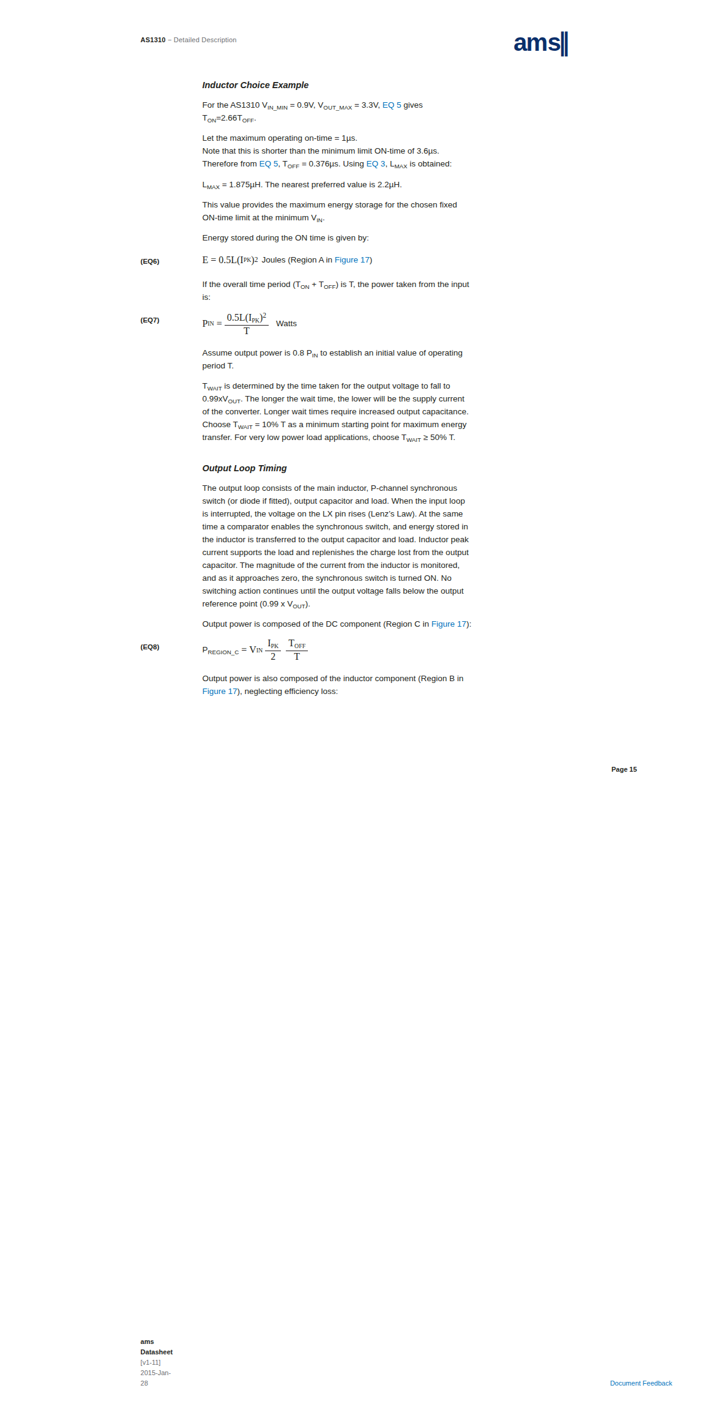AS1310 − Detailed Description
ams∥
Inductor Choice Example
For the AS1310 VIN_MIN = 0.9V, VOUT_MAX = 3.3V, EQ 5 gives TON=2.66TOFF.
Let the maximum operating on-time = 1µs.
Note that this is shorter than the minimum limit ON-time of 3.6µs. Therefore from EQ 5, TOFF = 0.376µs. Using EQ 3, LMAX is obtained:
LMAX = 1.875µH. The nearest preferred value is 2.2µH.
This value provides the maximum energy storage for the chosen fixed ON-time limit at the minimum VIN.
Energy stored during the ON time is given by:
(EQ6)
E = 0.5L(IPK)2 Joules (Region A in Figure 17)
If the overall time period (TON + TOFF) is T, the power taken from the input is:
(EQ7)
PIN = 0.5L(IPK)2 T Watts
Assume output power is 0.8 PIN to establish an initial value of operating period T.
TWAIT is determined by the time taken for the output voltage to fall to 0.99xVOUT. The longer the wait time, the lower will be the supply current of the converter. Longer wait times require increased output capacitance. Choose TWAIT = 10% T as a minimum starting point for maximum energy transfer. For very low power load applications, choose TWAIT ≥ 50% T.
Output Loop Timing
The output loop consists of the main inductor, P-channel synchronous switch (or diode if fitted), output capacitor and load. When the input loop is interrupted, the voltage on the LX pin rises (Lenz’s Law). At the same time a comparator enables the synchronous switch, and energy stored in the inductor is transferred to the output capacitor and load. Inductor peak current supports the load and replenishes the charge lost from the output capacitor. The magnitude of the current from the inductor is monitored, and as it approaches zero, the synchronous switch is turned ON. No switching action continues until the output voltage falls below the output reference point (0.99 x VOUT).
Output power is composed of the DC component (Region C in Figure 17):
(EQ8)
PREGION_C = VIN IPK 2 TOFF T
Output power is also composed of the inductor component (Region B in Figure 17), neglecting efficiency loss:
ams Datasheet
[v1-11] 2015-Jan-28
Page 15
Document Feedback